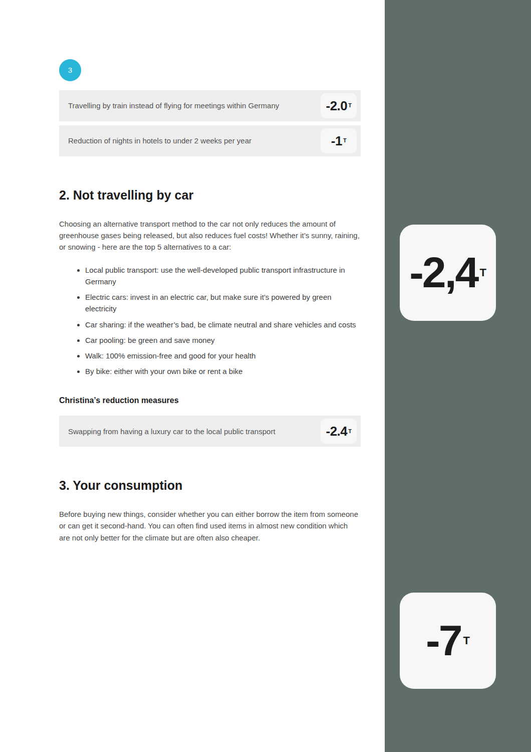3
Travelling by train instead of flying for meetings within Germany
-2.0T
Reduction of nights in hotels to under 2 weeks per year
-1T
2. Not travelling by car
Choosing an alternative transport method to the car not only reduces the amount of greenhouse gases being released, but also reduces fuel costs! Whether it’s sunny, raining, or snowing - here are the top 5 alternatives to a car:
Local public transport: use the well-developed public transport infrastructure in Germany
Electric cars: invest in an electric car, but make sure it’s powered by green electricity
Car sharing: if the weather’s bad, be climate neutral and share vehicles and costs
Car pooling: be green and save money
Walk: 100% emission-free and good for your health
By bike: either with your own bike or rent a bike
Christina’s reduction measures
Swapping from having a luxury car to the local public transport
-2.4T
3. Your consumption
Before buying new things, consider whether you can either borrow the item from someone or can get it second-hand. You can often find used items in almost new condition which are not only better for the climate but are often also cheaper.
-2,4T
-7T